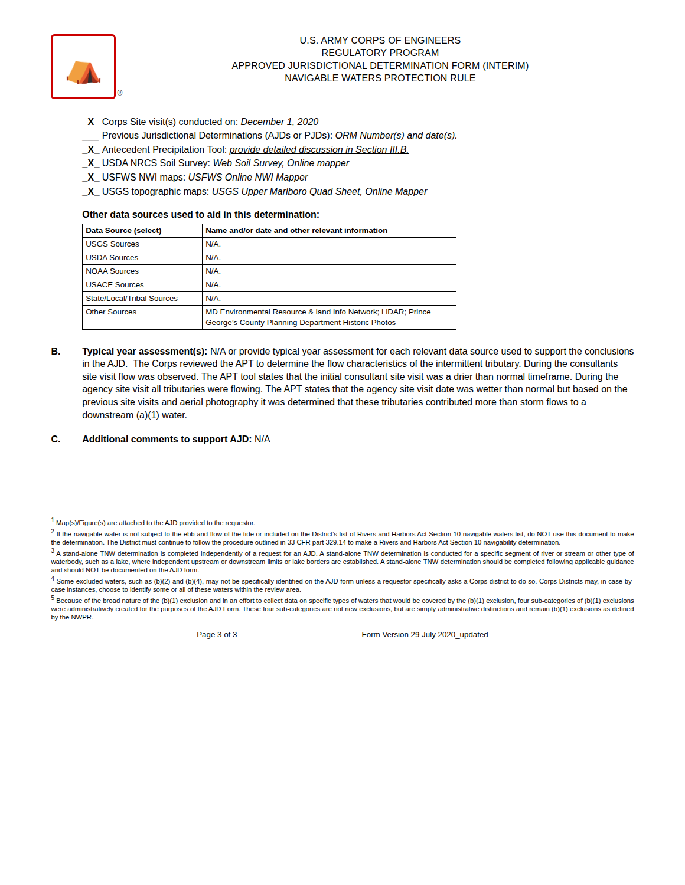⛺ ®
U.S. ARMY CORPS OF ENGINEERS
REGULATORY PROGRAM
APPROVED JURISDICTIONAL DETERMINATION FORM (INTERIM)
NAVIGABLE WATERS PROTECTION RULE
_X_ Corps Site visit(s) conducted on: December 1, 2020
___ Previous Jurisdictional Determinations (AJDs or PJDs): ORM Number(s) and date(s).
_X_ Antecedent Precipitation Tool: provide detailed discussion in Section III.B.
_X_ USDA NRCS Soil Survey: Web Soil Survey, Online mapper
_X_ USFWS NWI maps: USFWS Online NWI Mapper
_X_ USGS topographic maps: USGS Upper Marlboro Quad Sheet, Online Mapper
Other data sources used to aid in this determination:
| Data Source (select) | Name and/or date and other relevant information |
| --- | --- |
| USGS Sources | N/A. |
| USDA Sources | N/A. |
| NOAA Sources | N/A. |
| USACE Sources | N/A. |
| State/Local/Tribal Sources | N/A. |
| Other Sources | MD Environmental Resource & land Info Network; LiDAR; Prince George’s County Planning Department Historic Photos |
B.
Typical year assessment(s): N/A or provide typical year assessment for each relevant data source used to support the conclusions in the AJD. The Corps reviewed the APT to determine the flow characteristics of the intermittent tributary. During the consultants site visit flow was observed. The APT tool states that the initial consultant site visit was a drier than normal timeframe. During the agency site visit all tributaries were flowing. The APT states that the agency site visit date was wetter than normal but based on the previous site visits and aerial photography it was determined that these tributaries contributed more than storm flows to a downstream (a)(1) water.
C.
Additional comments to support AJD: N/A
1 Map(s)/Figure(s) are attached to the AJD provided to the requestor.
2 If the navigable water is not subject to the ebb and flow of the tide or included on the District’s list of Rivers and Harbors Act Section 10 navigable waters list, do NOT use this document to make the determination. The District must continue to follow the procedure outlined in 33 CFR part 329.14 to make a Rivers and Harbors Act Section 10 navigability determination.
3 A stand-alone TNW determination is completed independently of a request for an AJD. A stand-alone TNW determination is conducted for a specific segment of river or stream or other type of waterbody, such as a lake, where independent upstream or downstream limits or lake borders are established. A stand-alone TNW determination should be completed following applicable guidance and should NOT be documented on the AJD form.
4 Some excluded waters, such as (b)(2) and (b)(4), may not be specifically identified on the AJD form unless a requestor specifically asks a Corps district to do so. Corps Districts may, in case-by-case instances, choose to identify some or all of these waters within the review area.
5 Because of the broad nature of the (b)(1) exclusion and in an effort to collect data on specific types of waters that would be covered by the (b)(1) exclusion, four sub-categories of (b)(1) exclusions were administratively created for the purposes of the AJD Form. These four sub-categories are not new exclusions, but are simply administrative distinctions and remain (b)(1) exclusions as defined by the NWPR.
Page 3 of 3 Form Version 29 July 2020_updated